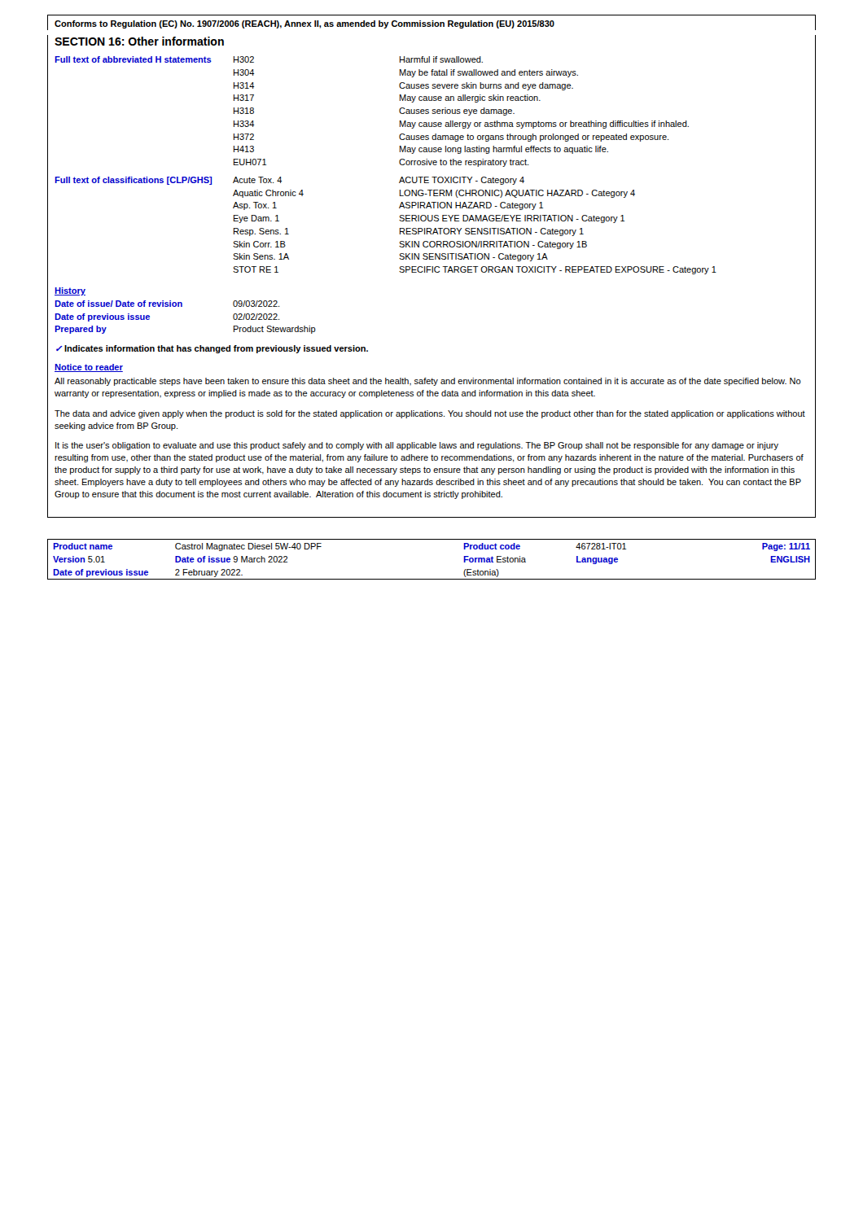Conforms to Regulation (EC) No. 1907/2006 (REACH), Annex II, as amended by Commission Regulation (EU) 2015/830
SECTION 16: Other information
| Full text of abbreviated H statements | H302 | Harmful if swallowed. |
| | H304 | May be fatal if swallowed and enters airways. |
| | H314 | Causes severe skin burns and eye damage. |
| | H317 | May cause an allergic skin reaction. |
| | H318 | Causes serious eye damage. |
| | H334 | May cause allergy or asthma symptoms or breathing difficulties if inhaled. |
| | H372 | Causes damage to organs through prolonged or repeated exposure. |
| | H413 | May cause long lasting harmful effects to aquatic life. |
| | EUH071 | Corrosive to the respiratory tract. |
| Full text of classifications [CLP/GHS] | Acute Tox. 4 | ACUTE TOXICITY - Category 4 |
| | Aquatic Chronic 4 | LONG-TERM (CHRONIC) AQUATIC HAZARD - Category 4 |
| | Asp. Tox. 1 | ASPIRATION HAZARD - Category 1 |
| | Eye Dam. 1 | SERIOUS EYE DAMAGE/EYE IRRITATION - Category 1 |
| | Resp. Sens. 1 | RESPIRATORY SENSITISATION - Category 1 |
| | Skin Corr. 1B | SKIN CORROSION/IRRITATION - Category 1B |
| | Skin Sens. 1A | SKIN SENSITISATION - Category 1A |
| | STOT RE 1 | SPECIFIC TARGET ORGAN TOXICITY - REPEATED EXPOSURE - Category 1 |
History
| Date of issue/ Date of revision | 09/03/2022. |
| Date of previous issue | 02/02/2022. |
| Prepared by | Product Stewardship |
✓ Indicates information that has changed from previously issued version.
Notice to reader
All reasonably practicable steps have been taken to ensure this data sheet and the health, safety and environmental information contained in it is accurate as of the date specified below. No warranty or representation, express or implied is made as to the accuracy or completeness of the data and information in this data sheet.
The data and advice given apply when the product is sold for the stated application or applications. You should not use the product other than for the stated application or applications without seeking advice from BP Group.
It is the user's obligation to evaluate and use this product safely and to comply with all applicable laws and regulations. The BP Group shall not be responsible for any damage or injury resulting from use, other than the stated product use of the material, from any failure to adhere to recommendations, or from any hazards inherent in the nature of the material. Purchasers of the product for supply to a third party for use at work, have a duty to take all necessary steps to ensure that any person handling or using the product is provided with the information in this sheet. Employers have a duty to tell employees and others who may be affected of any hazards described in this sheet and of any precautions that should be taken. You can contact the BP Group to ensure that this document is the most current available. Alteration of this document is strictly prohibited.
| Product name | Castrol Magnatec Diesel 5W-40 DPF | Product code | 467281-IT01 | Page: 11/11 |
| Version 5.01 | Date of issue 9 March 2022 | Format Estonia | Language | ENGLISH |
| Date of previous issue | 2 February 2022. | (Estonia) | | |